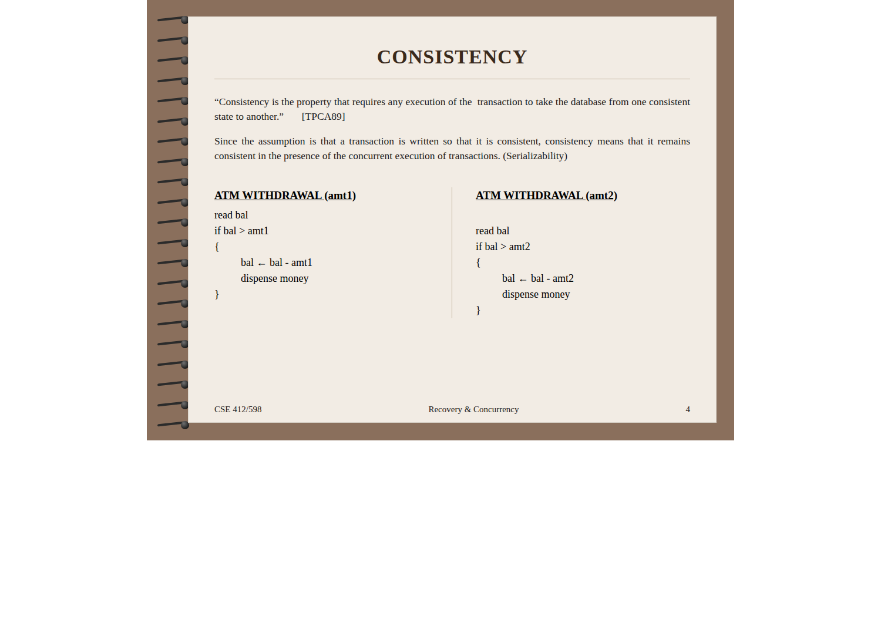CONSISTENCY
“Consistency is the property that requires any execution of the transaction to take the database from one consistent state to another.” [TPCA89]
Since the assumption is that a transaction is written so that it is consistent, consistency means that it remains consistent in the presence of the concurrent execution of transactions. (Serializability)
ATM WITHDRAWAL (amt1)
read bal if bal > amt1 { bal ← bal - amt1 dispense money }
ATM WITHDRAWAL (amt2)
read bal if bal > amt2 { bal ← bal - amt2 dispense money }
CSE 412/598
Recovery & Concurrency
4